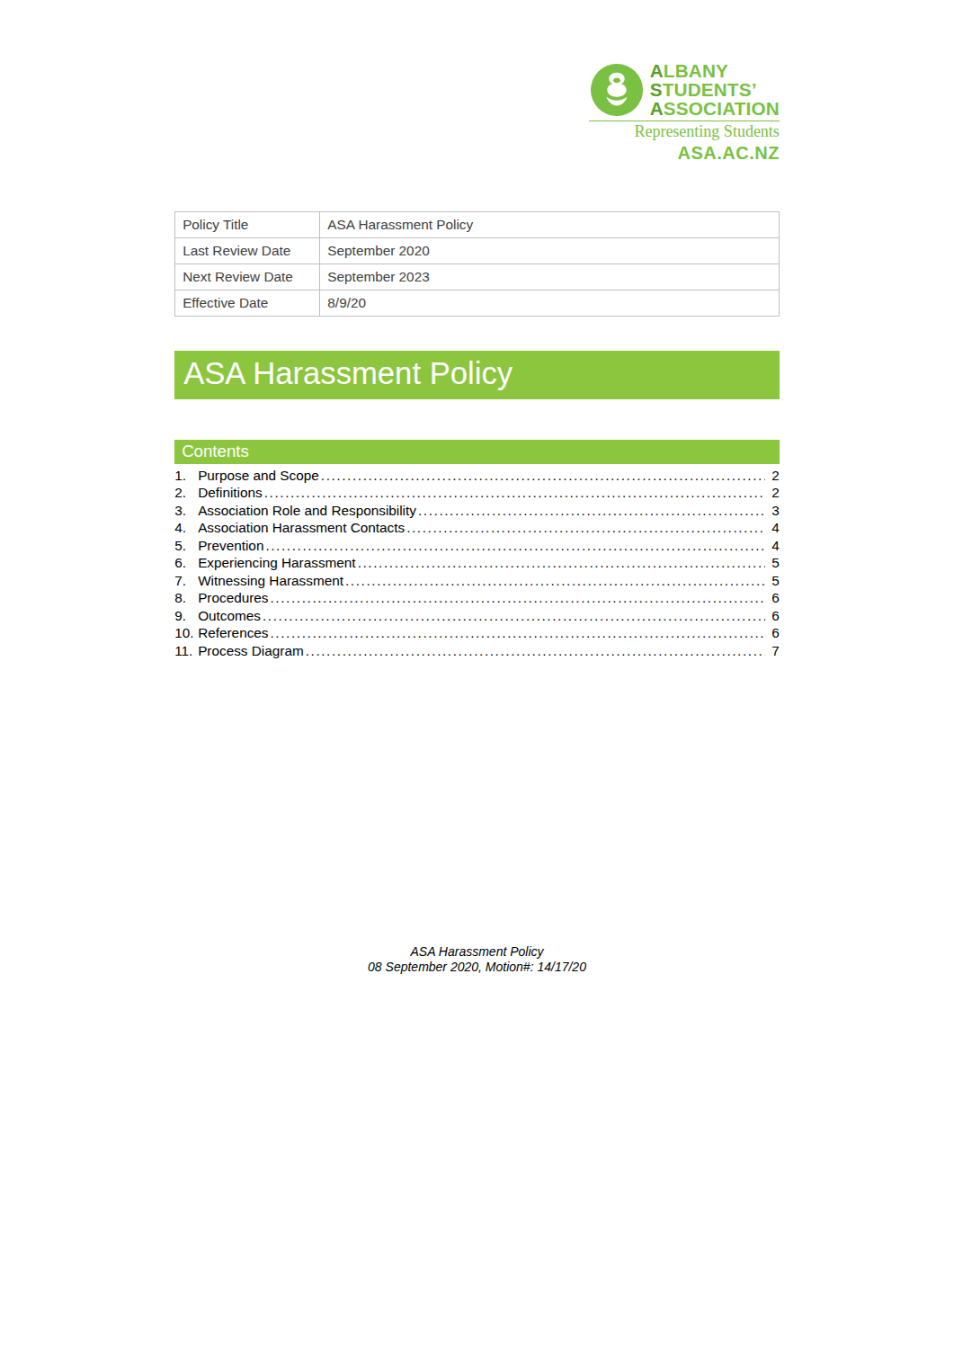ALBANY
STUDENTS’
ASSOCIATION
Representing Students
ASA.AC.NZ
| Policy Title | ASA Harassment Policy |
| Last Review Date | September 2020 |
| Next Review Date | September 2023 |
| Effective Date | 8/9/20 |
ASA Harassment Policy
Contents
1. Purpose and Scope........................................................................................................................... 2
2. Definitions......................................................................................................................................... 2
3. Association Role and Responsibility................................................................................. 3
4. Association Harassment Contacts..................................................................................... 4
5. Prevention......................................................................................................................................... 4
6. Experiencing Harassment..................................................................................................... 5
7. Witnessing Harassment......................................................................................................... 5
8. Procedures......................................................................................................................................... 6
9. Outcomes........................................................................................................................................... 6
10. References..................................................................................................................................... 6
11. Process Diagram....................................................................................................................... 7
ASA Harassment Policy
08 September 2020, Motion#: 14/17/20